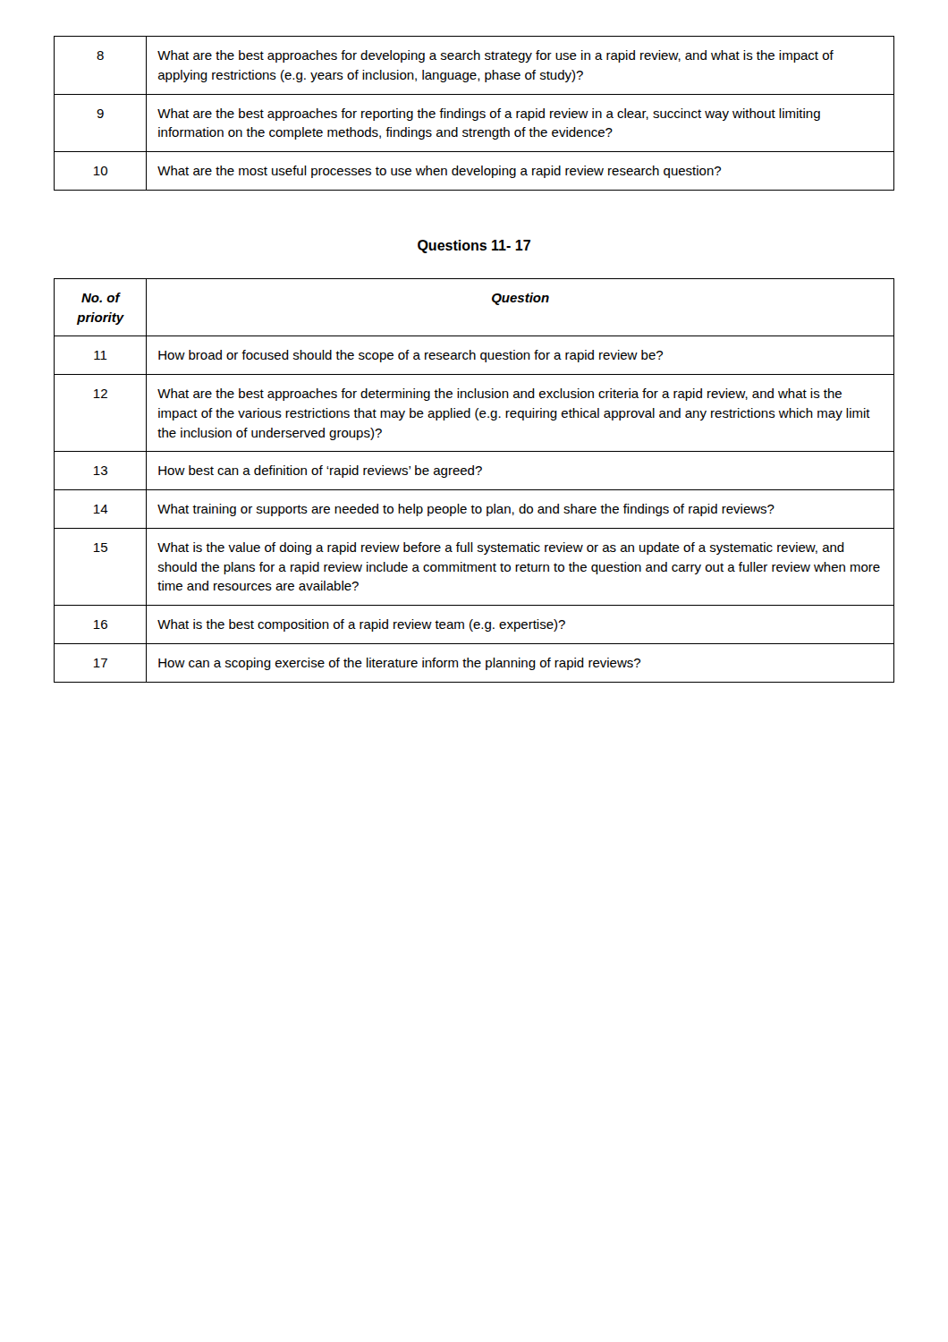| 8 | What are the best approaches for developing a search strategy for use in a rapid review, and what is the impact of applying restrictions (e.g. years of inclusion, language, phase of study)? |
| 9 | What are the best approaches for reporting the findings of a rapid review in a clear, succinct way without limiting information on the complete methods, findings and strength of the evidence? |
| 10 | What are the most useful processes to use when developing a rapid review research question? |
Questions 11- 17
| No. of priority | Question |
| --- | --- |
| 11 | How broad or focused should the scope of a research question for a rapid review be? |
| 12 | What are the best approaches for determining the inclusion and exclusion criteria for a rapid review, and what is the impact of the various restrictions that may be applied (e.g. requiring ethical approval and any restrictions which may limit the inclusion of underserved groups)? |
| 13 | How best can a definition of ‘rapid reviews’ be agreed? |
| 14 | What training or supports are needed to help people to plan, do and share the findings of rapid reviews? |
| 15 | What is the value of doing a rapid review before a full systematic review or as an update of a systematic review, and should the plans for a rapid review include a commitment to return to the question and carry out a fuller review when more time and resources are available? |
| 16 | What is the best composition of a rapid review team (e.g. expertise)? |
| 17 | How can a scoping exercise of the literature inform the planning of rapid reviews? |